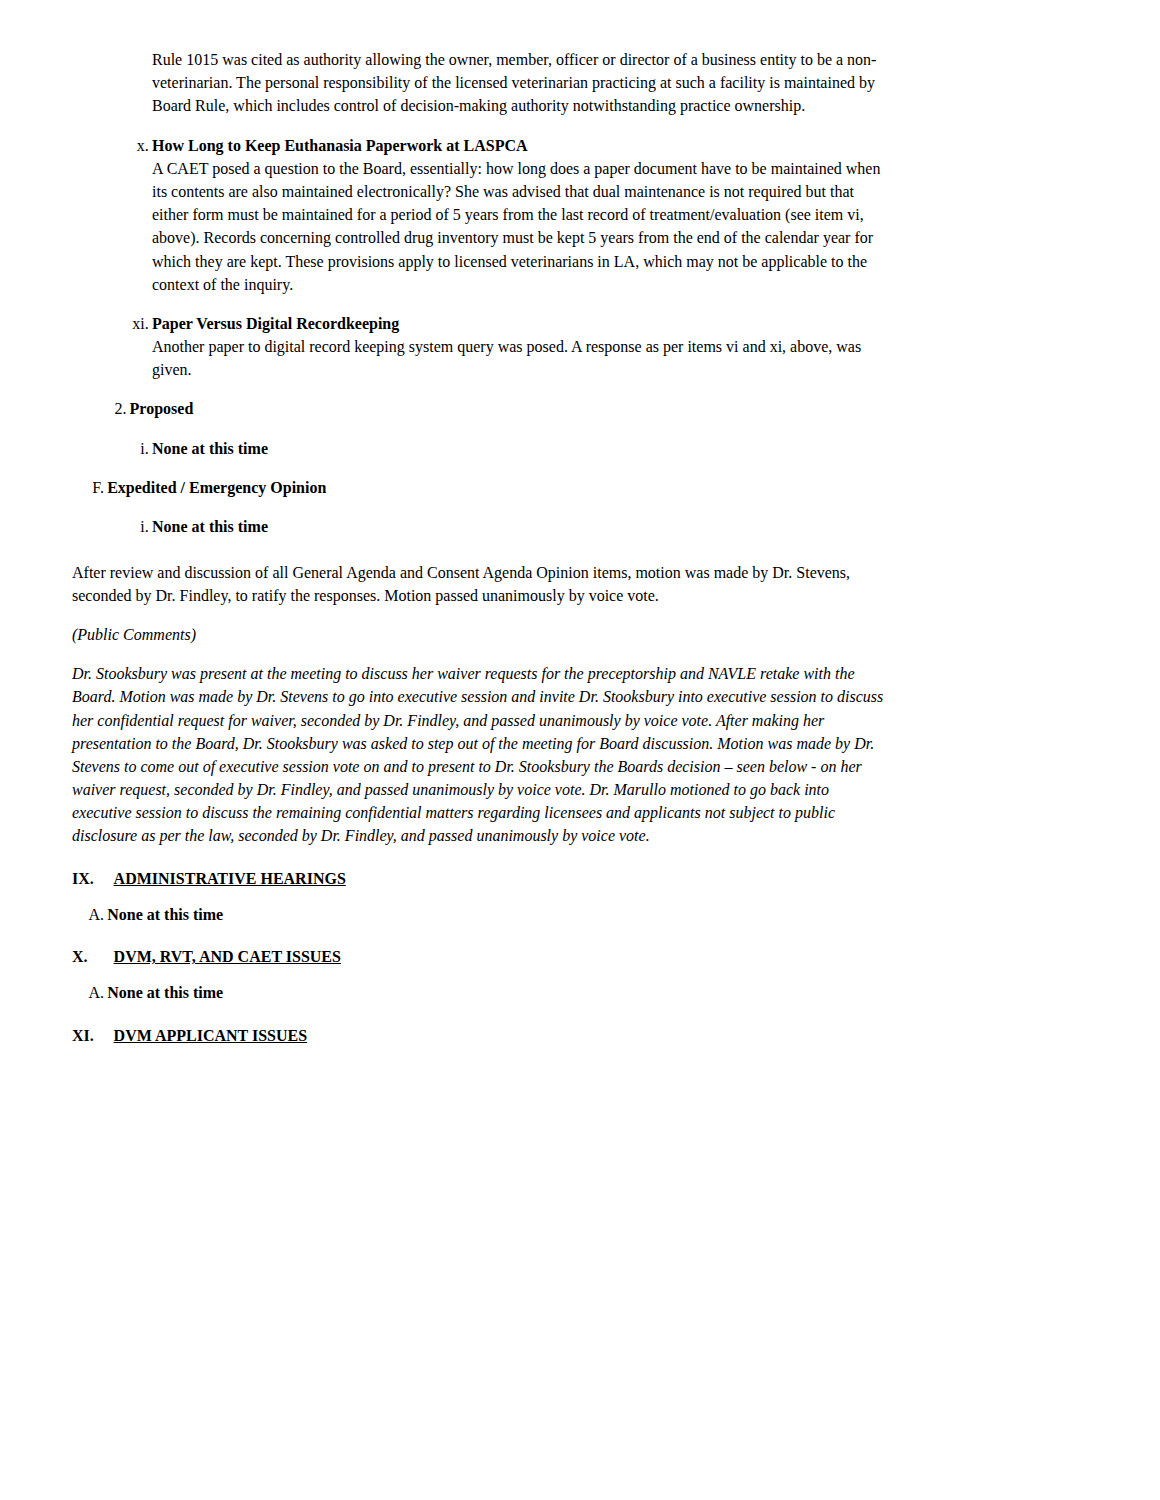Rule 1015 was cited as authority allowing the owner, member, officer or director of a business entity to be a non-veterinarian. The personal responsibility of the licensed veterinarian practicing at such a facility is maintained by Board Rule, which includes control of decision-making authority notwithstanding practice ownership.
x. How Long to Keep Euthanasia Paperwork at LASPCA
A CAET posed a question to the Board, essentially: how long does a paper document have to be maintained when its contents are also maintained electronically? She was advised that dual maintenance is not required but that either form must be maintained for a period of 5 years from the last record of treatment/evaluation (see item vi, above). Records concerning controlled drug inventory must be kept 5 years from the end of the calendar year for which they are kept. These provisions apply to licensed veterinarians in LA, which may not be applicable to the context of the inquiry.
xi. Paper Versus Digital Recordkeeping
Another paper to digital record keeping system query was posed. A response as per items vi and xi, above, was given.
2. Proposed
i. None at this time
F. Expedited / Emergency Opinion
i. None at this time
After review and discussion of all General Agenda and Consent Agenda Opinion items, motion was made by Dr. Stevens, seconded by Dr. Findley, to ratify the responses. Motion passed unanimously by voice vote.
(Public Comments)
Dr. Stooksbury was present at the meeting to discuss her waiver requests for the preceptorship and NAVLE retake with the Board. Motion was made by Dr. Stevens to go into executive session and invite Dr. Stooksbury into executive session to discuss her confidential request for waiver, seconded by Dr. Findley, and passed unanimously by voice vote. After making her presentation to the Board, Dr. Stooksbury was asked to step out of the meeting for Board discussion. Motion was made by Dr. Stevens to come out of executive session vote on and to present to Dr. Stooksbury the Boards decision – seen below - on her waiver request, seconded by Dr. Findley, and passed unanimously by voice vote. Dr. Marullo motioned to go back into executive session to discuss the remaining confidential matters regarding licensees and applicants not subject to public disclosure as per the law, seconded by Dr. Findley, and passed unanimously by voice vote.
IX. ADMINISTRATIVE HEARINGS
A. None at this time
X. DVM, RVT, AND CAET ISSUES
A. None at this time
XI. DVM APPLICANT ISSUES